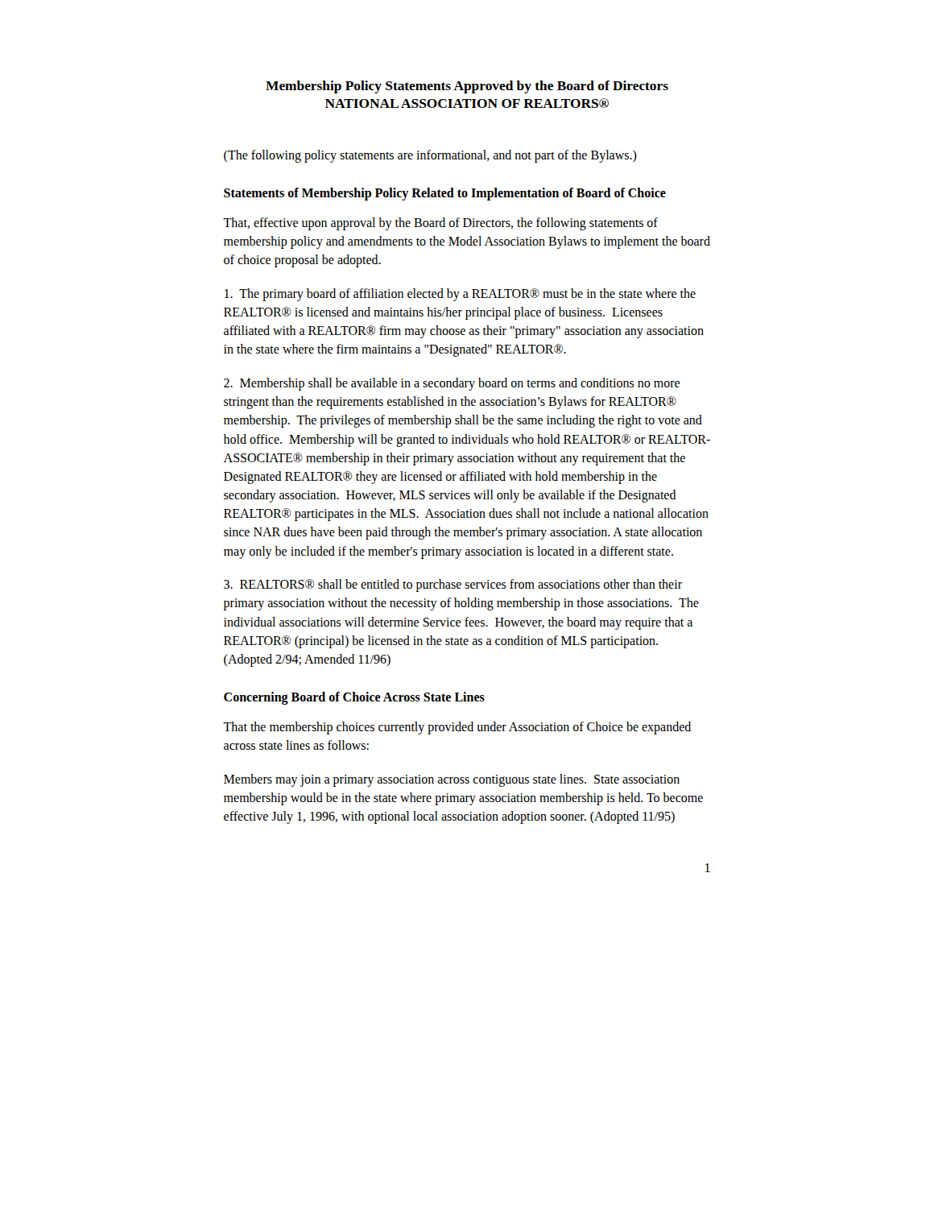Membership Policy Statements Approved by the Board of Directors NATIONAL ASSOCIATION OF REALTORS®
(The following policy statements are informational, and not part of the Bylaws.)
Statements of Membership Policy Related to Implementation of Board of Choice
That, effective upon approval by the Board of Directors, the following statements of membership policy and amendments to the Model Association Bylaws to implement the board of choice proposal be adopted.
1. The primary board of affiliation elected by a REALTOR® must be in the state where the REALTOR® is licensed and maintains his/her principal place of business. Licensees affiliated with a REALTOR® firm may choose as their "primary" association any association in the state where the firm maintains a "Designated" REALTOR®.
2. Membership shall be available in a secondary board on terms and conditions no more stringent than the requirements established in the association’s Bylaws for REALTOR® membership. The privileges of membership shall be the same including the right to vote and hold office. Membership will be granted to individuals who hold REALTOR® or REALTOR-ASSOCIATE® membership in their primary association without any requirement that the Designated REALTOR® they are licensed or affiliated with hold membership in the secondary association. However, MLS services will only be available if the Designated REALTOR® participates in the MLS. Association dues shall not include a national allocation since NAR dues have been paid through the member's primary association. A state allocation may only be included if the member's primary association is located in a different state.
3. REALTORS® shall be entitled to purchase services from associations other than their primary association without the necessity of holding membership in those associations. The individual associations will determine Service fees. However, the board may require that a REALTOR® (principal) be licensed in the state as a condition of MLS participation. (Adopted 2/94; Amended 11/96)
Concerning Board of Choice Across State Lines
That the membership choices currently provided under Association of Choice be expanded across state lines as follows:
Members may join a primary association across contiguous state lines. State association membership would be in the state where primary association membership is held. To become effective July 1, 1996, with optional local association adoption sooner. (Adopted 11/95)
1